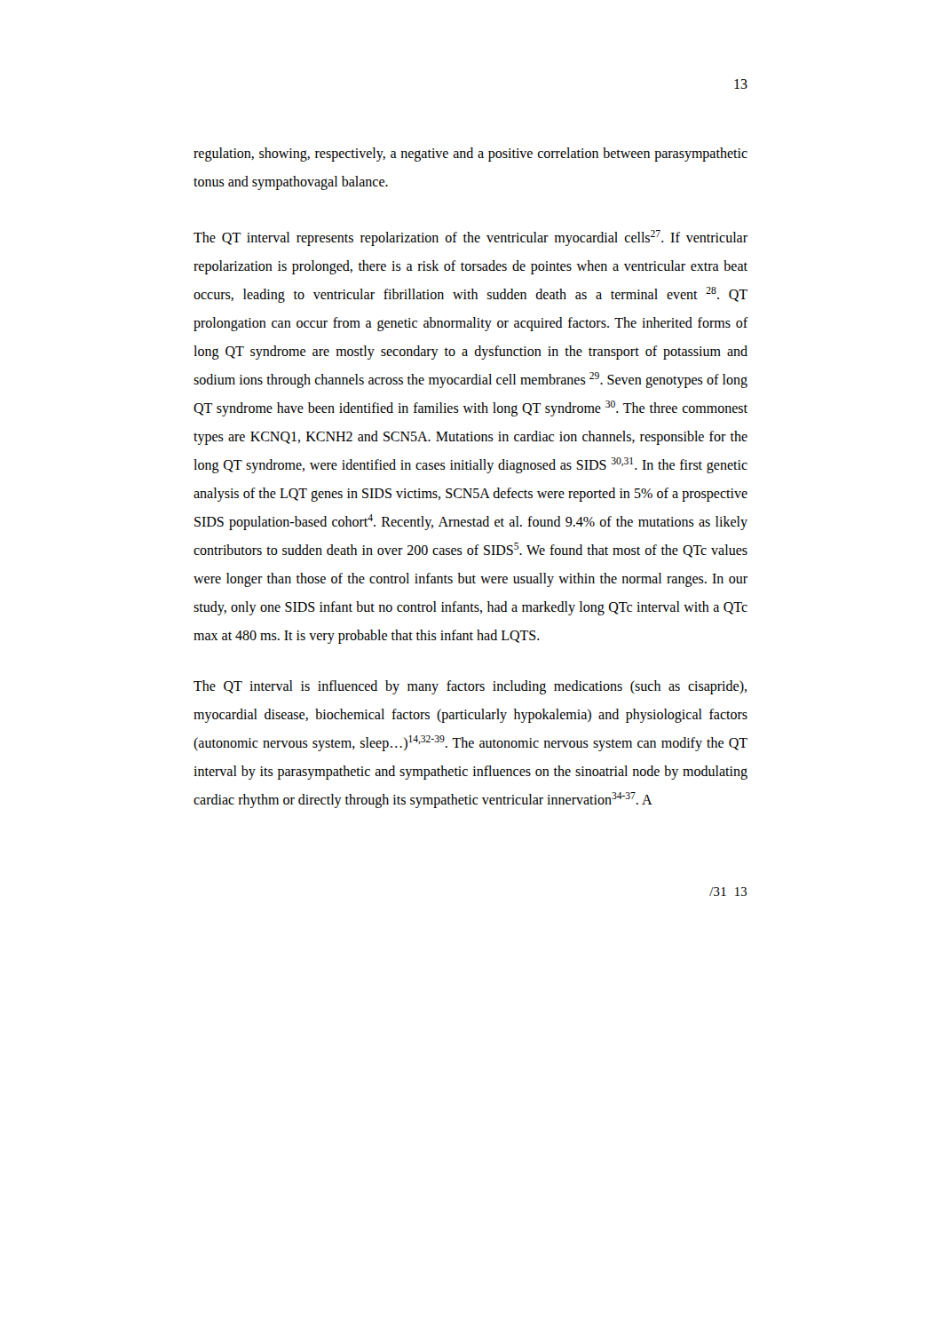13
regulation, showing, respectively, a negative and a positive correlation between parasympathetic tonus and sympathovagal balance.
The QT interval represents repolarization of the ventricular myocardial cells27. If ventricular repolarization is prolonged, there is a risk of torsades de pointes when a ventricular extra beat occurs, leading to ventricular fibrillation with sudden death as a terminal event 28. QT prolongation can occur from a genetic abnormality or acquired factors. The inherited forms of long QT syndrome are mostly secondary to a dysfunction in the transport of potassium and sodium ions through channels across the myocardial cell membranes 29. Seven genotypes of long QT syndrome have been identified in families with long QT syndrome 30. The three commonest types are KCNQ1, KCNH2 and SCN5A. Mutations in cardiac ion channels, responsible for the long QT syndrome, were identified in cases initially diagnosed as SIDS 30,31. In the first genetic analysis of the LQT genes in SIDS victims, SCN5A defects were reported in 5% of a prospective SIDS population-based cohort4. Recently, Arnestad et al. found 9.4% of the mutations as likely contributors to sudden death in over 200 cases of SIDS5. We found that most of the QTc values were longer than those of the control infants but were usually within the normal ranges. In our study, only one SIDS infant but no control infants, had a markedly long QTc interval with a QTc max at 480 ms. It is very probable that this infant had LQTS.
The QT interval is influenced by many factors including medications (such as cisapride), myocardial disease, biochemical factors (particularly hypokalemia) and physiological factors (autonomic nervous system, sleep…)14,32-39. The autonomic nervous system can modify the QT interval by its parasympathetic and sympathetic influences on the sinoatrial node by modulating cardiac rhythm or directly through its sympathetic ventricular innervation34-37. A
/31 13